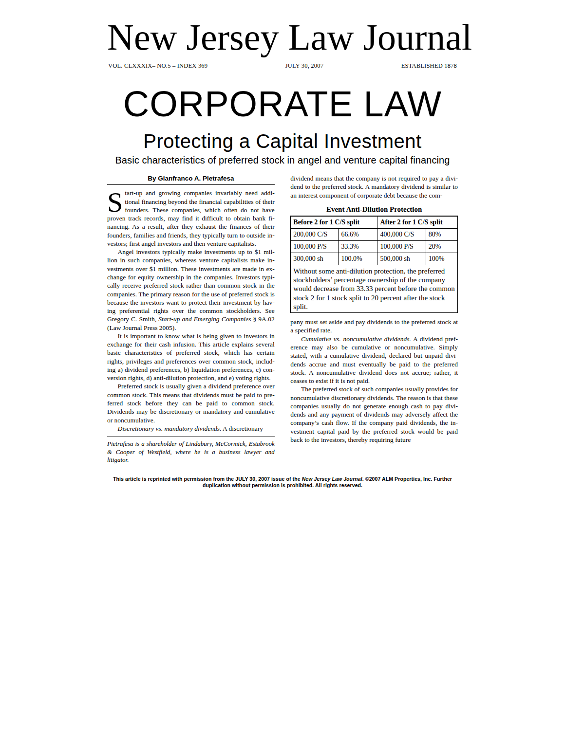New Jersey Law Journal
VOL. CLXXXIX– NO.5 – INDEX 369
JULY 30, 2007
ESTABLISHED 1878
CORPORATE LAW
Protecting a Capital Investment
Basic characteristics of preferred stock in angel and venture capital financing
By Gianfranco A. Pietrafesa
Start-up and growing companies invariably need additional financing beyond the financial capabilities of their founders. These companies, which often do not have proven track records, may find it difficult to obtain bank financing. As a result, after they exhaust the finances of their founders, families and friends, they typically turn to outside investors; first angel investors and then venture capitalists.
Angel investors typically make investments up to $1 million in such companies, whereas venture capitalists make investments over $1 million. These investments are made in exchange for equity ownership in the companies. Investors typically receive preferred stock rather than common stock in the companies. The primary reason for the use of preferred stock is because the investors want to protect their investment by having preferential rights over the common stockholders. See Gregory C. Smith, Start-up and Emerging Companies § 9A.02 (Law Journal Press 2005).
It is important to know what is being given to investors in exchange for their cash infusion. This article explains several basic characteristics of preferred stock, which has certain rights, privileges and preferences over common stock, including a) dividend preferences, b) liquidation preferences, c) conversion rights, d) anti-dilution protection, and e) voting rights.
Preferred stock is usually given a dividend preference over common stock. This means that dividends must be paid to preferred stock before they can be paid to common stock. Dividends may be discretionary or mandatory and cumulative or noncumulative.
Discretionary vs. mandatory dividends. A discretionary
Pietrafesa is a shareholder of Lindabury, McCormick, Estabrook & Cooper of Westfield, where he is a business lawyer and litigator.
dividend means that the company is not required to pay a dividend to the preferred stock. A mandatory dividend is similar to an interest component of corporate debt because the com-
Event Anti-Dilution Protection
| Before 2 for 1 C/S split | After 2 for 1 C/S split |
| --- | --- |
| 200,000 C/S | 66.6% | 400,000 C/S | 80% |
| 100,000 P/S | 33.3% | 100,000 P/S | 20% |
| 300,000 sh | 100.0% | 500,000 sh | 100% |
| Without some anti-dilution protection, the preferred stockholders’ percentage ownership of the company would decrease from 33.33 percent before the common stock 2 for 1 stock split to 20 percent after the stock split. |
pany must set aside and pay dividends to the preferred stock at a specified rate.
Cumulative vs. noncumulative dividends. A dividend preference may also be cumulative or noncumulative. Simply stated, with a cumulative dividend, declared but unpaid dividends accrue and must eventually be paid to the preferred stock. A noncumulative dividend does not accrue; rather, it ceases to exist if it is not paid.
The preferred stock of such companies usually provides for noncumulative discretionary dividends. The reason is that these companies usually do not generate enough cash to pay dividends and any payment of dividends may adversely affect the company’s cash flow. If the company paid dividends, the investment capital paid by the preferred stock would be paid back to the investors, thereby requiring future
This article is reprinted with permission from the JULY 30, 2007 issue of the New Jersey Law Journal. ©2007 ALM Properties, Inc. Further duplication without permission is prohibited. All rights reserved.